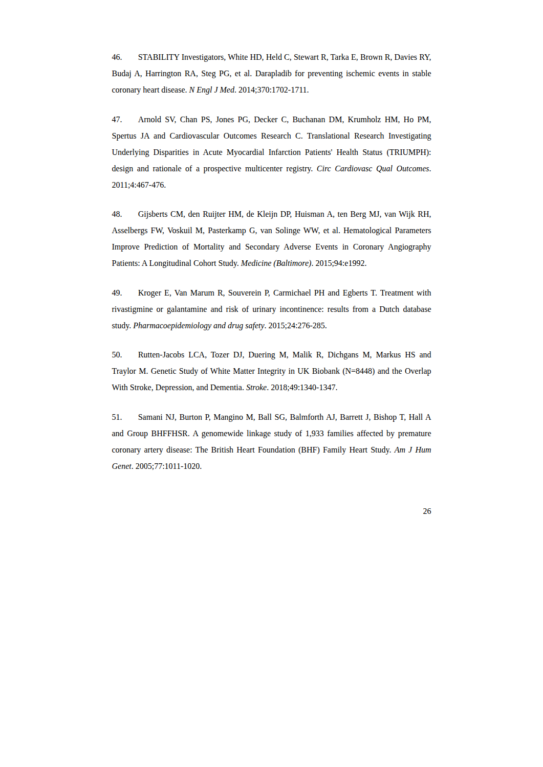STABILITY Investigators, White HD, Held C, Stewart R, Tarka E, Brown R, Davies RY, Budaj A, Harrington RA, Steg PG, et al. Darapladib for preventing ischemic events in stable coronary heart disease. N Engl J Med. 2014;370:1702-1711.
Arnold SV, Chan PS, Jones PG, Decker C, Buchanan DM, Krumholz HM, Ho PM, Spertus JA and Cardiovascular Outcomes Research C. Translational Research Investigating Underlying Disparities in Acute Myocardial Infarction Patients' Health Status (TRIUMPH): design and rationale of a prospective multicenter registry. Circ Cardiovasc Qual Outcomes. 2011;4:467-476.
Gijsberts CM, den Ruijter HM, de Kleijn DP, Huisman A, ten Berg MJ, van Wijk RH, Asselbergs FW, Voskuil M, Pasterkamp G, van Solinge WW, et al. Hematological Parameters Improve Prediction of Mortality and Secondary Adverse Events in Coronary Angiography Patients: A Longitudinal Cohort Study. Medicine (Baltimore). 2015;94:e1992.
Kroger E, Van Marum R, Souverein P, Carmichael PH and Egberts T. Treatment with rivastigmine or galantamine and risk of urinary incontinence: results from a Dutch database study. Pharmacoepidemiology and drug safety. 2015;24:276-285.
Rutten-Jacobs LCA, Tozer DJ, Duering M, Malik R, Dichgans M, Markus HS and Traylor M. Genetic Study of White Matter Integrity in UK Biobank (N=8448) and the Overlap With Stroke, Depression, and Dementia. Stroke. 2018;49:1340-1347.
Samani NJ, Burton P, Mangino M, Ball SG, Balmforth AJ, Barrett J, Bishop T, Hall A and Group BHFFHSR. A genomewide linkage study of 1,933 families affected by premature coronary artery disease: The British Heart Foundation (BHF) Family Heart Study. Am J Hum Genet. 2005;77:1011-1020.
26